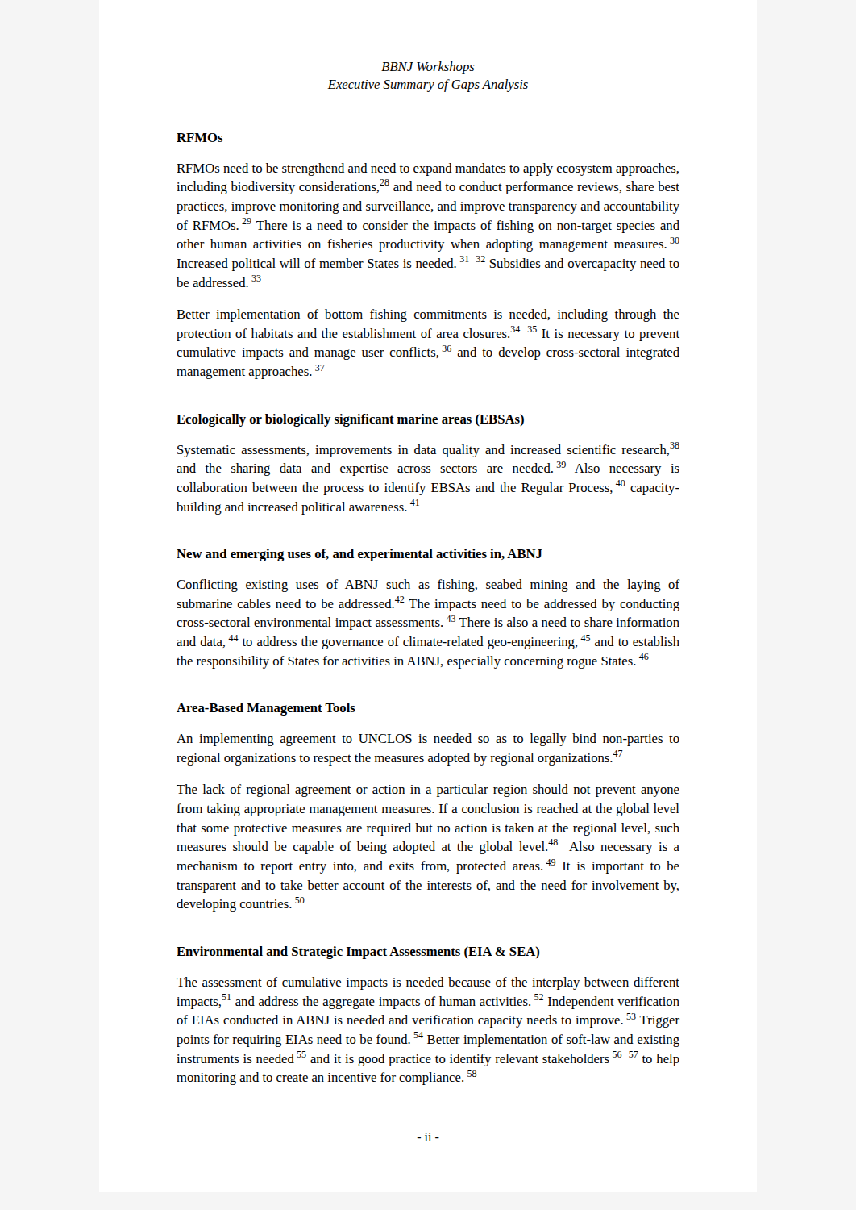BBNJ Workshops
Executive Summary of Gaps Analysis
RFMOs
RFMOs need to be strengthend and need to expand mandates to apply ecosystem approaches, including biodiversity considerations,28 and need to conduct performance reviews, share best practices, improve monitoring and surveillance, and improve transparency and accountability of RFMOs.29 There is a need to consider the impacts of fishing on non-target species and other human activities on fisheries productivity when adopting management measures.30 Increased political will of member States is needed.31 32 Subsidies and overcapacity need to be addressed.33
Better implementation of bottom fishing commitments is needed, including through the protection of habitats and the establishment of area closures.34 35 It is necessary to prevent cumulative impacts and manage user conflicts,36 and to develop cross-sectoral integrated management approaches.37
Ecologically or biologically significant marine areas (EBSAs)
Systematic assessments, improvements in data quality and increased scientific research,38 and the sharing data and expertise across sectors are needed.39 Also necessary is collaboration between the process to identify EBSAs and the Regular Process,40 capacity-building and increased political awareness.41
New and emerging uses of, and experimental activities in, ABNJ
Conflicting existing uses of ABNJ such as fishing, seabed mining and the laying of submarine cables need to be addressed.42 The impacts need to be addressed by conducting cross-sectoral environmental impact assessments.43 There is also a need to share information and data,44 to address the governance of climate-related geo-engineering,45 and to establish the responsibility of States for activities in ABNJ, especially concerning rogue States.46
Area-Based Management Tools
An implementing agreement to UNCLOS is needed so as to legally bind non-parties to regional organizations to respect the measures adopted by regional organizations.47
The lack of regional agreement or action in a particular region should not prevent anyone from taking appropriate management measures. If a conclusion is reached at the global level that some protective measures are required but no action is taken at the regional level, such measures should be capable of being adopted at the global level.48 Also necessary is a mechanism to report entry into, and exits from, protected areas.49 It is important to be transparent and to take better account of the interests of, and the need for involvement by, developing countries.50
Environmental and Strategic Impact Assessments (EIA & SEA)
The assessment of cumulative impacts is needed because of the interplay between different impacts,51 and address the aggregate impacts of human activities.52 Independent verification of EIAs conducted in ABNJ is needed and verification capacity needs to improve.53 Trigger points for requiring EIAs need to be found.54 Better implementation of soft-law and existing instruments is needed55 and it is good practice to identify relevant stakeholders56 57 to help monitoring and to create an incentive for compliance.58
- ii -